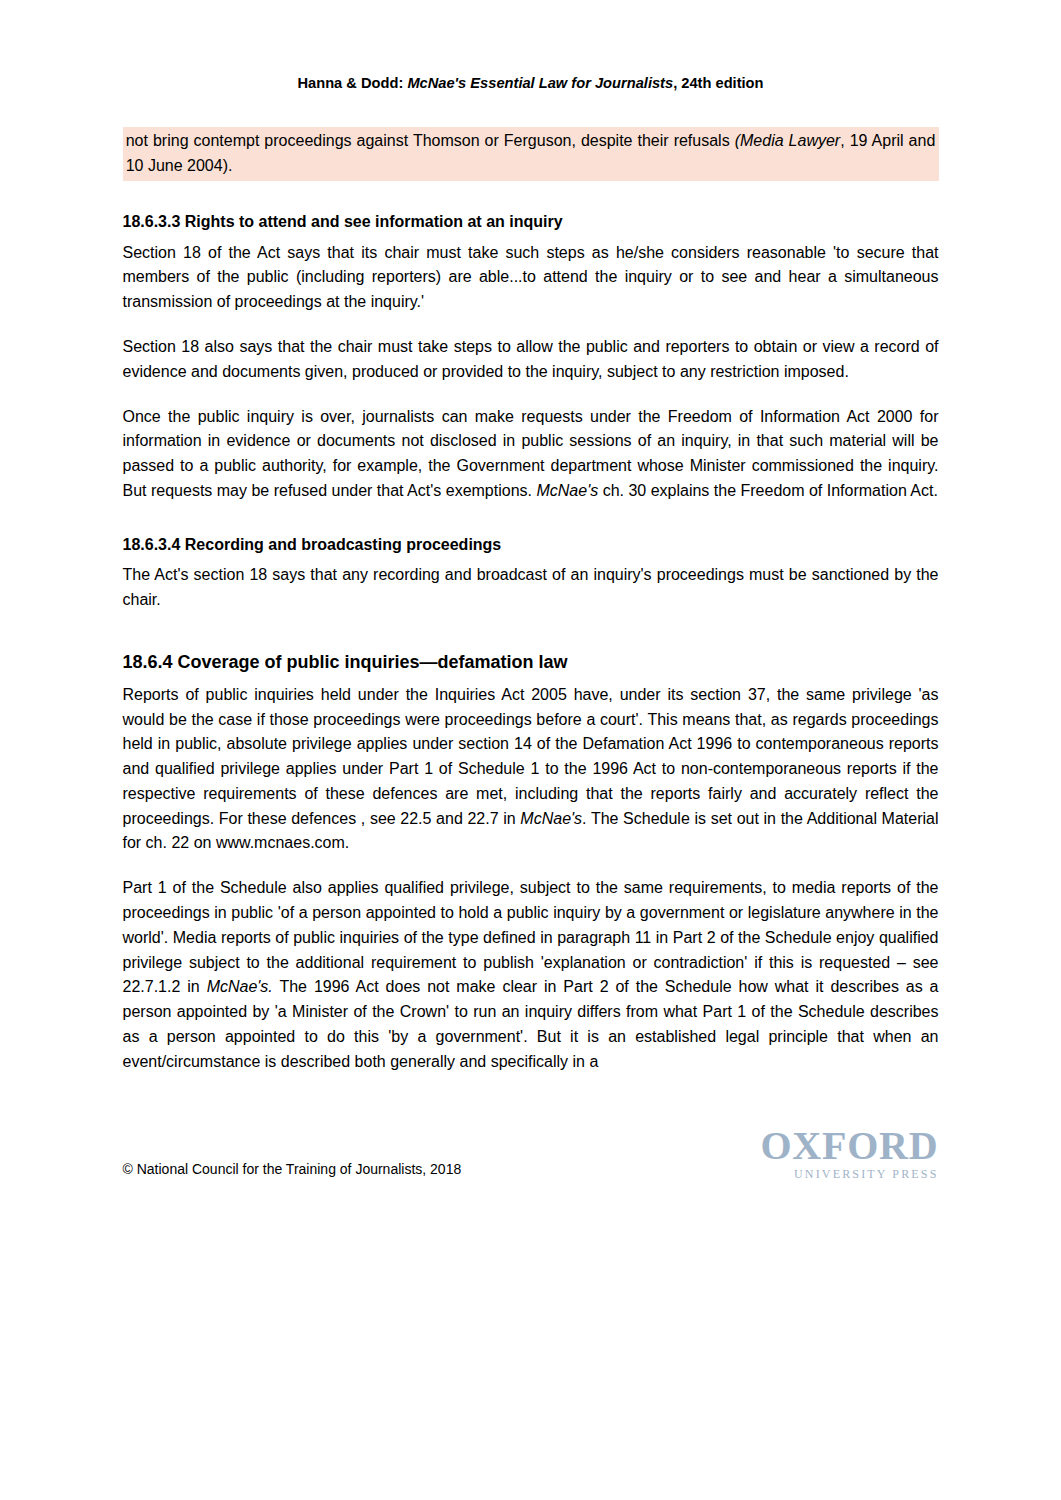Hanna & Dodd: McNae's Essential Law for Journalists, 24th edition
not bring contempt proceedings against Thomson or Ferguson, despite their refusals (Media Lawyer, 19 April and 10 June 2004).
18.6.3.3 Rights to attend and see information at an inquiry
Section 18 of the Act says that its chair must take such steps as he/she considers reasonable 'to secure that members of the public (including reporters) are able...to attend the inquiry or to see and hear a simultaneous transmission of proceedings at the inquiry.'
Section 18 also says that the chair must take steps to allow the public and reporters to obtain or view a record of evidence and documents given, produced or provided to the inquiry, subject to any restriction imposed.
Once the public inquiry is over, journalists can make requests under the Freedom of Information Act 2000 for information in evidence or documents not disclosed in public sessions of an inquiry, in that such material will be passed to a public authority, for example, the Government department whose Minister commissioned the inquiry. But requests may be refused under that Act's exemptions. McNae's ch. 30 explains the Freedom of Information Act.
18.6.3.4 Recording and broadcasting proceedings
The Act's section 18 says that any recording and broadcast of an inquiry's proceedings must be sanctioned by the chair.
18.6.4 Coverage of public inquiries—defamation law
Reports of public inquiries held under the Inquiries Act 2005 have, under its section 37, the same privilege 'as would be the case if those proceedings were proceedings before a court'. This means that, as regards proceedings held in public, absolute privilege applies under section 14 of the Defamation Act 1996 to contemporaneous reports and qualified privilege applies under Part 1 of Schedule 1 to the 1996 Act to non-contemporaneous reports if the respective requirements of these defences are met, including that the reports fairly and accurately reflect the proceedings. For these defences , see 22.5 and 22.7 in McNae's. The Schedule is set out in the Additional Material for ch. 22 on www.mcnaes.com.
Part 1 of the Schedule also applies qualified privilege, subject to the same requirements, to media reports of the proceedings in public 'of a person appointed to hold a public inquiry by a government or legislature anywhere in the world'. Media reports of public inquiries of the type defined in paragraph 11 in Part 2 of the Schedule enjoy qualified privilege subject to the additional requirement to publish 'explanation or contradiction' if this is requested – see 22.7.1.2 in McNae's. The 1996 Act does not make clear in Part 2 of the Schedule how what it describes as a person appointed by 'a Minister of the Crown' to run an inquiry differs from what Part 1 of the Schedule describes as a person appointed to do this 'by a government'. But it is an established legal principle that when an event/circumstance is described both generally and specifically in a
© National Council for the Training of Journalists, 2018
OXFORD
University Press